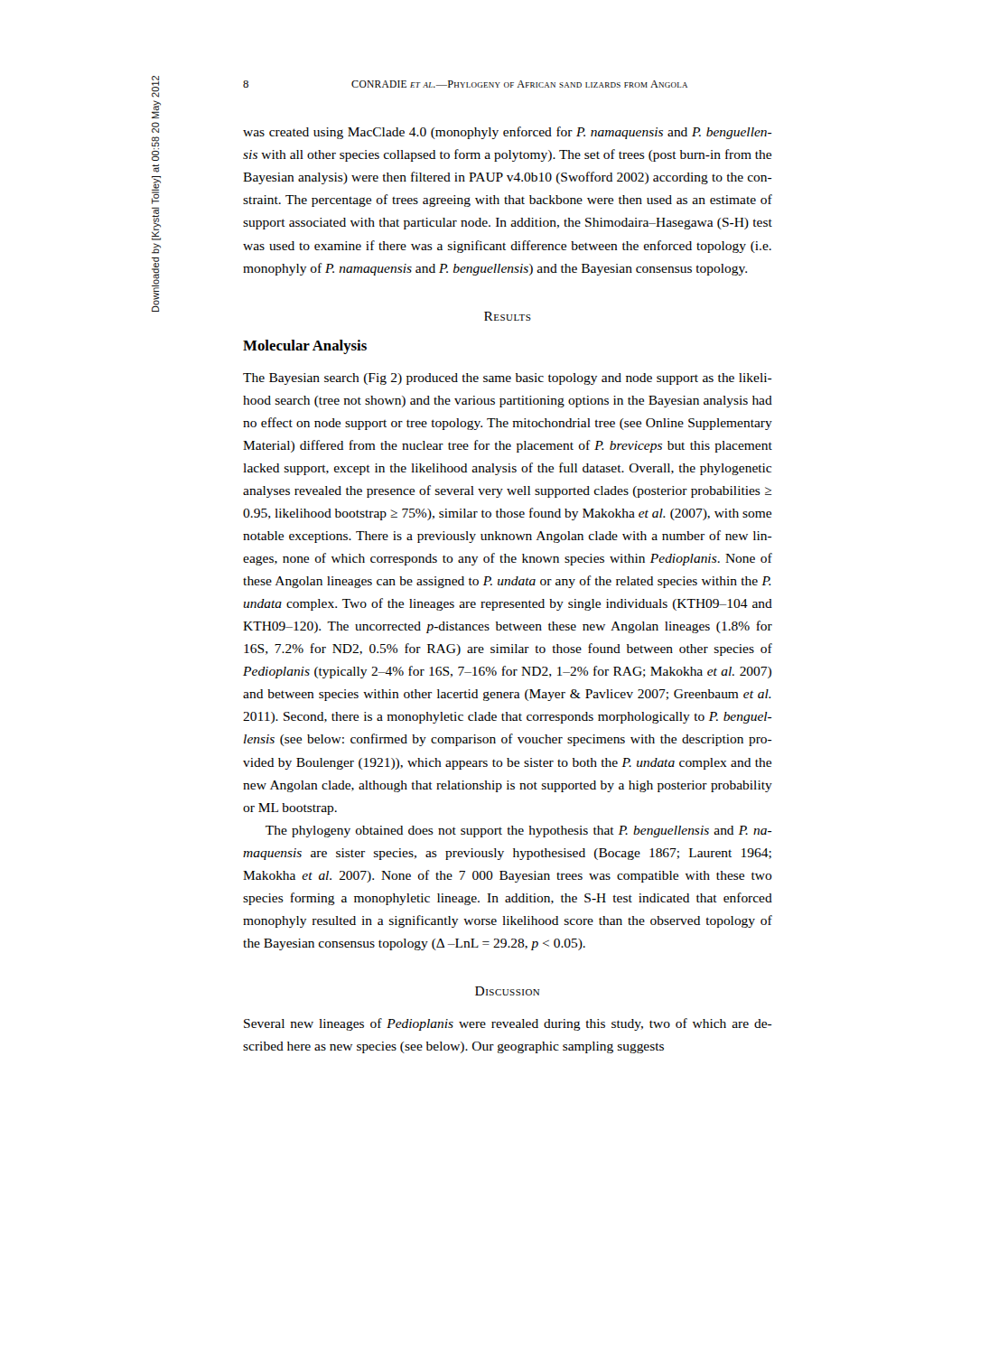Downloaded by [Krystal Tolley] at 00:58 20 May 2012
8 CONRADIE et al.—Phylogeny of African sand lizards from Angola
was created using MacClade 4.0 (monophyly enforced for P. namaquensis and P. benguellensis with all other species collapsed to form a polytomy). The set of trees (post burn-in from the Bayesian analysis) were then filtered in PAUP v4.0b10 (Swofford 2002) according to the constraint. The percentage of trees agreeing with that backbone were then used as an estimate of support associated with that particular node. In addition, the Shimodaira–Hasegawa (S-H) test was used to examine if there was a significant difference between the enforced topology (i.e. monophyly of P. namaquensis and P. benguellensis) and the Bayesian consensus topology.
Results
Molecular Analysis
The Bayesian search (Fig 2) produced the same basic topology and node support as the likelihood search (tree not shown) and the various partitioning options in the Bayesian analysis had no effect on node support or tree topology. The mitochondrial tree (see Online Supplementary Material) differed from the nuclear tree for the placement of P. breviceps but this placement lacked support, except in the likelihood analysis of the full dataset. Overall, the phylogenetic analyses revealed the presence of several very well supported clades (posterior probabilities ≥ 0.95, likelihood bootstrap ≥ 75%), similar to those found by Makokha et al. (2007), with some notable exceptions. There is a previously unknown Angolan clade with a number of new lineages, none of which corresponds to any of the known species within Pedioplanis. None of these Angolan lineages can be assigned to P. undata or any of the related species within the P. undata complex. Two of the lineages are represented by single individuals (KTH09–104 and KTH09–120). The uncorrected p-distances between these new Angolan lineages (1.8% for 16S, 7.2% for ND2, 0.5% for RAG) are similar to those found between other species of Pedioplanis (typically 2–4% for 16S, 7–16% for ND2, 1–2% for RAG; Makokha et al. 2007) and between species within other lacertid genera (Mayer & Pavlicev 2007; Greenbaum et al. 2011). Second, there is a monophyletic clade that corresponds morphologically to P. benguellensis (see below: confirmed by comparison of voucher specimens with the description provided by Boulenger (1921)), which appears to be sister to both the P. undata complex and the new Angolan clade, although that relationship is not supported by a high posterior probability or ML bootstrap.
The phylogeny obtained does not support the hypothesis that P. benguellensis and P. namaquensis are sister species, as previously hypothesised (Bocage 1867; Laurent 1964; Makokha et al. 2007). None of the 7 000 Bayesian trees was compatible with these two species forming a monophyletic lineage. In addition, the S-H test indicated that enforced monophyly resulted in a significantly worse likelihood score than the observed topology of the Bayesian consensus topology (Δ –LnL = 29.28, p < 0.05).
Discussion
Several new lineages of Pedioplanis were revealed during this study, two of which are described here as new species (see below). Our geographic sampling suggests